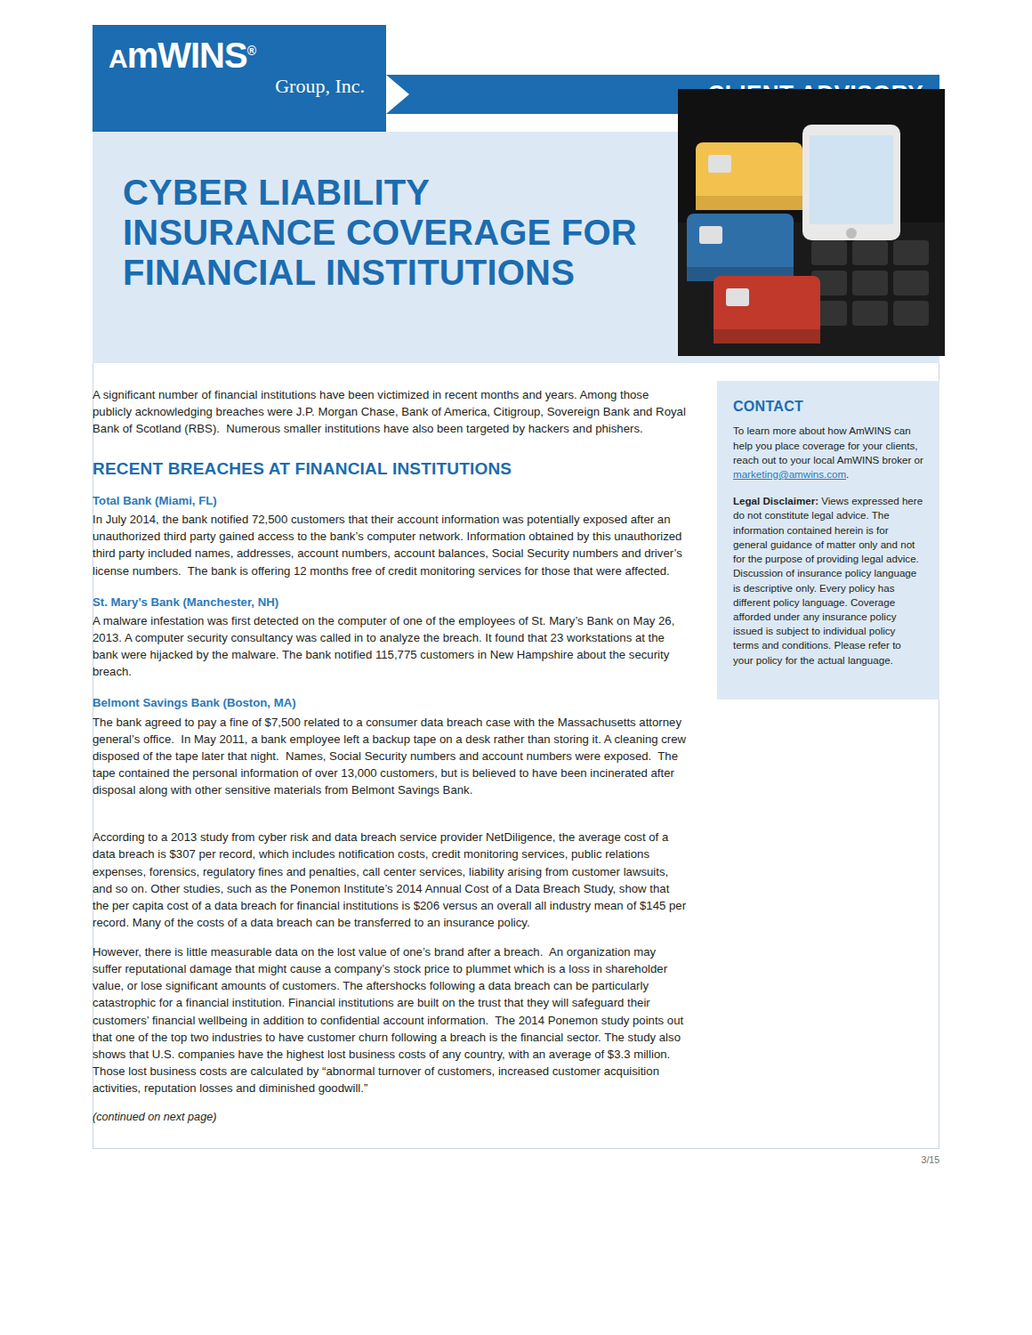AmWINS®
Group, Inc.
CLIENT ADVISORY
Cyber Liability
Insurance Coverage for
Financial Institutions
A significant number of financial institutions have been victimized in recent months and years. Among those publicly acknowledging breaches were J.P. Morgan Chase, Bank of America, Citigroup, Sovereign Bank and Royal Bank of Scotland (RBS). Numerous smaller institutions have also been targeted by hackers and phishers.
Recent Breaches at Financial Institutions
Total Bank (Miami, FL)
In July 2014, the bank notified 72,500 customers that their account information was potentially exposed after an unauthorized third party gained access to the bank’s computer network. Information obtained by this unauthorized third party included names, addresses, account numbers, account balances, Social Security numbers and driver’s license numbers. The bank is offering 12 months free of credit monitoring services for those that were affected.
St. Mary’s Bank (Manchester, NH)
A malware infestation was first detected on the computer of one of the employees of St. Mary’s Bank on May 26, 2013. A computer security consultancy was called in to analyze the breach. It found that 23 workstations at the bank were hijacked by the malware. The bank notified 115,775 customers in New Hampshire about the security breach.
Belmont Savings Bank (Boston, MA)
The bank agreed to pay a fine of $7,500 related to a consumer data breach case with the Massachusetts attorney general’s office. In May 2011, a bank employee left a backup tape on a desk rather than storing it. A cleaning crew disposed of the tape later that night. Names, Social Security numbers and account numbers were exposed. The tape contained the personal information of over 13,000 customers, but is believed to have been incinerated after disposal along with other sensitive materials from Belmont Savings Bank.
According to a 2013 study from cyber risk and data breach service provider NetDiligence, the average cost of a data breach is $307 per record, which includes notification costs, credit monitoring services, public relations expenses, forensics, regulatory fines and penalties, call center services, liability arising from customer lawsuits, and so on. Other studies, such as the Ponemon Institute’s 2014 Annual Cost of a Data Breach Study, show that the per capita cost of a data breach for financial institutions is $206 versus an overall all industry mean of $145 per record. Many of the costs of a data breach can be transferred to an insurance policy.
However, there is little measurable data on the lost value of one’s brand after a breach. An organization may suffer reputational damage that might cause a company’s stock price to plummet which is a loss in shareholder value, or lose significant amounts of customers. The aftershocks following a data breach can be particularly catastrophic for a financial institution. Financial institutions are built on the trust that they will safeguard their customers’ financial wellbeing in addition to confidential account information. The 2014 Ponemon study points out that one of the top two industries to have customer churn following a breach is the financial sector. The study also shows that U.S. companies have the highest lost business costs of any country, with an average of $3.3 million. Those lost business costs are calculated by “abnormal turnover of customers, increased customer acquisition activities, reputation losses and diminished goodwill.”
(continued on next page)
CONTACT
To learn more about how AmWINS can help you place coverage for your clients, reach out to your local AmWINS broker or marketing@amwins.com.
Legal Disclaimer: Views expressed here do not constitute legal advice. The information contained herein is for general guidance of matter only and not for the purpose of providing legal advice. Discussion of insurance policy language is descriptive only. Every policy has different policy language. Coverage afforded under any insurance policy issued is subject to individual policy terms and conditions. Please refer to your policy for the actual language.
3/15